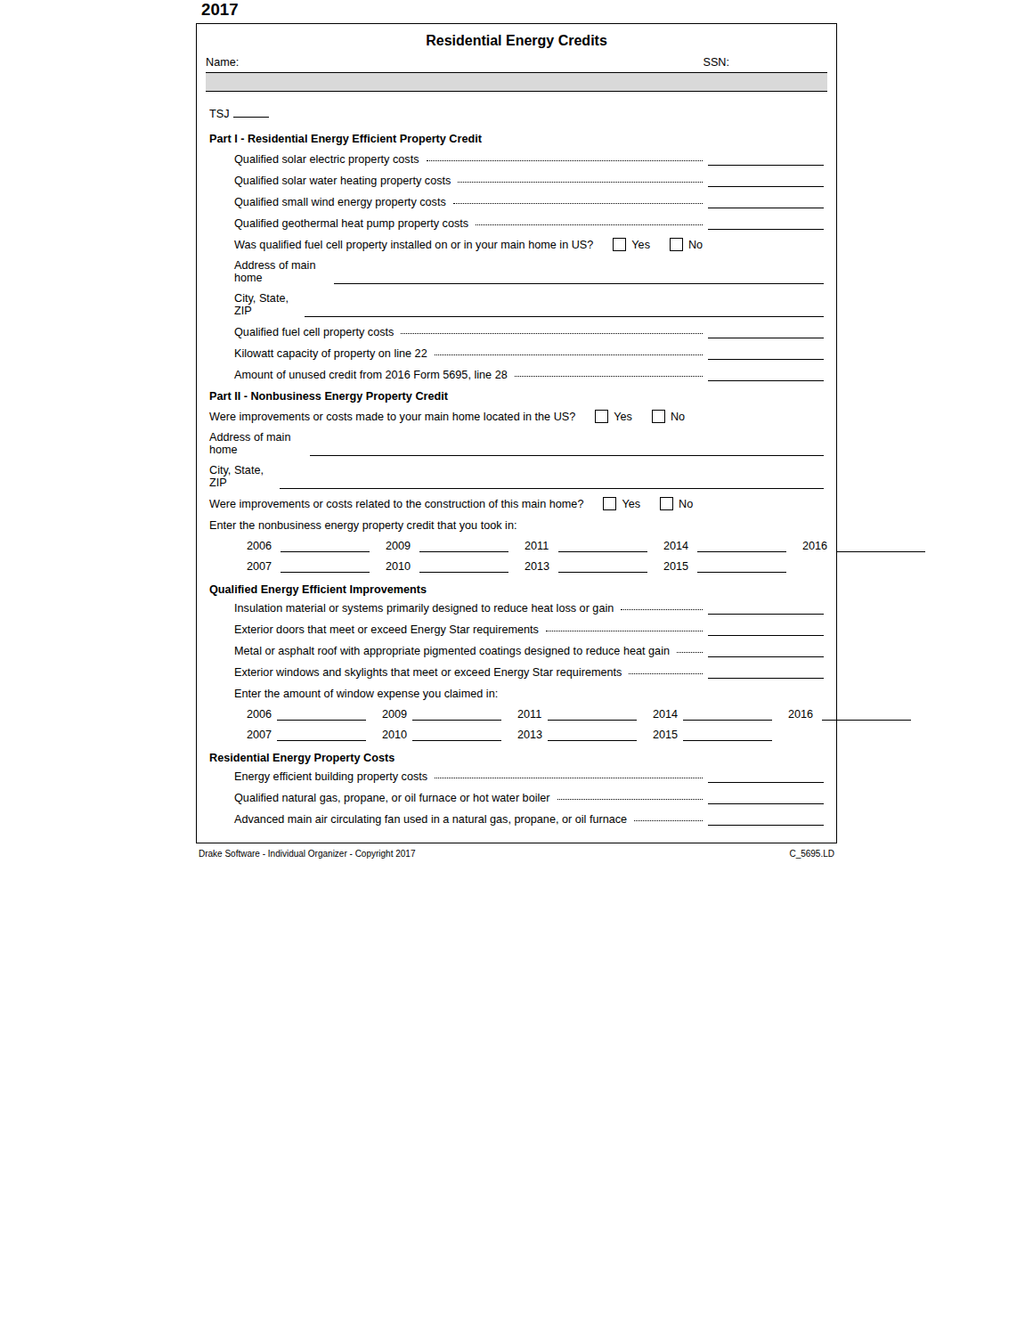2017
Residential Energy Credits
Name: SSN:
TSJ
Part I - Residential Energy Efficient Property Credit
Qualified solar electric property costs
Qualified solar water heating property costs
Qualified small wind energy property costs
Qualified geothermal heat pump property costs
Was qualified fuel cell property installed on or in your main home in US? Yes No
Address of main home
City, State, ZIP
Qualified fuel cell property costs
Kilowatt capacity of property on line 22
Amount of unused credit from 2016 Form 5695, line 28
Part II - Nonbusiness Energy Property Credit
Were improvements or costs made to your main home located in the US? Yes No
Address of main home
City, State, ZIP
Were improvements or costs related to the construction of this main home? Yes No
Enter the nonbusiness energy property credit that you took in:
2006
2009
2011
2014
2016
2007
2010
2013
2015
Qualified Energy Efficient Improvements
Insulation material or systems primarily designed to reduce heat loss or gain
Exterior doors that meet or exceed Energy Star requirements
Metal or asphalt roof with appropriate pigmented coatings designed to reduce heat gain
Exterior windows and skylights that meet or exceed Energy Star requirements
Enter the amount of window expense you claimed in:
2006
2009
2011
2014
2016
2007
2010
2013
2015
Residential Energy Property Costs
Energy efficient building property costs
Qualified natural gas, propane, or oil furnace or hot water boiler
Advanced main air circulating fan used in a natural gas, propane, or oil furnace
Drake Software - Individual Organizer - Copyright 2017 C_5695.LD